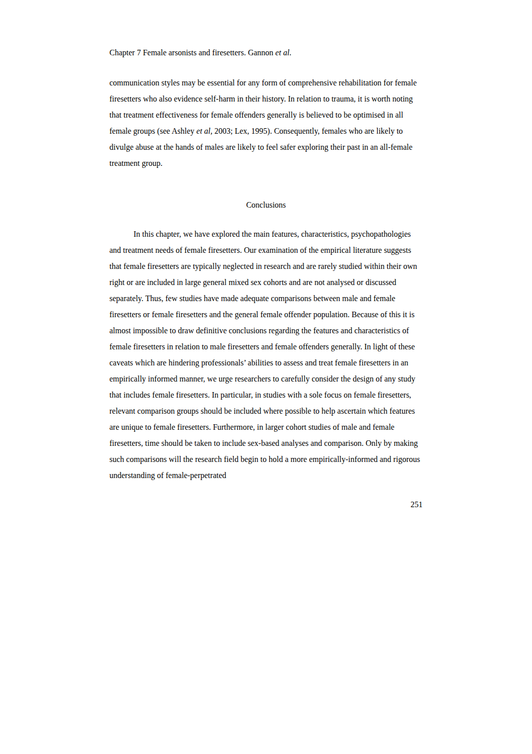Chapter 7 Female arsonists and firesetters. Gannon et al.
communication styles may be essential for any form of comprehensive rehabilitation for female firesetters who also evidence self-harm in their history. In relation to trauma, it is worth noting that treatment effectiveness for female offenders generally is believed to be optimised in all female groups (see Ashley et al, 2003; Lex, 1995). Consequently, females who are likely to divulge abuse at the hands of males are likely to feel safer exploring their past in an all-female treatment group.
Conclusions
In this chapter, we have explored the main features, characteristics, psychopathologies and treatment needs of female firesetters. Our examination of the empirical literature suggests that female firesetters are typically neglected in research and are rarely studied within their own right or are included in large general mixed sex cohorts and are not analysed or discussed separately. Thus, few studies have made adequate comparisons between male and female firesetters or female firesetters and the general female offender population. Because of this it is almost impossible to draw definitive conclusions regarding the features and characteristics of female firesetters in relation to male firesetters and female offenders generally. In light of these caveats which are hindering professionals’ abilities to assess and treat female firesetters in an empirically informed manner, we urge researchers to carefully consider the design of any study that includes female firesetters. In particular, in studies with a sole focus on female firesetters, relevant comparison groups should be included where possible to help ascertain which features are unique to female firesetters. Furthermore, in larger cohort studies of male and female firesetters, time should be taken to include sex-based analyses and comparison. Only by making such comparisons will the research field begin to hold a more empirically-informed and rigorous understanding of female-perpetrated
251